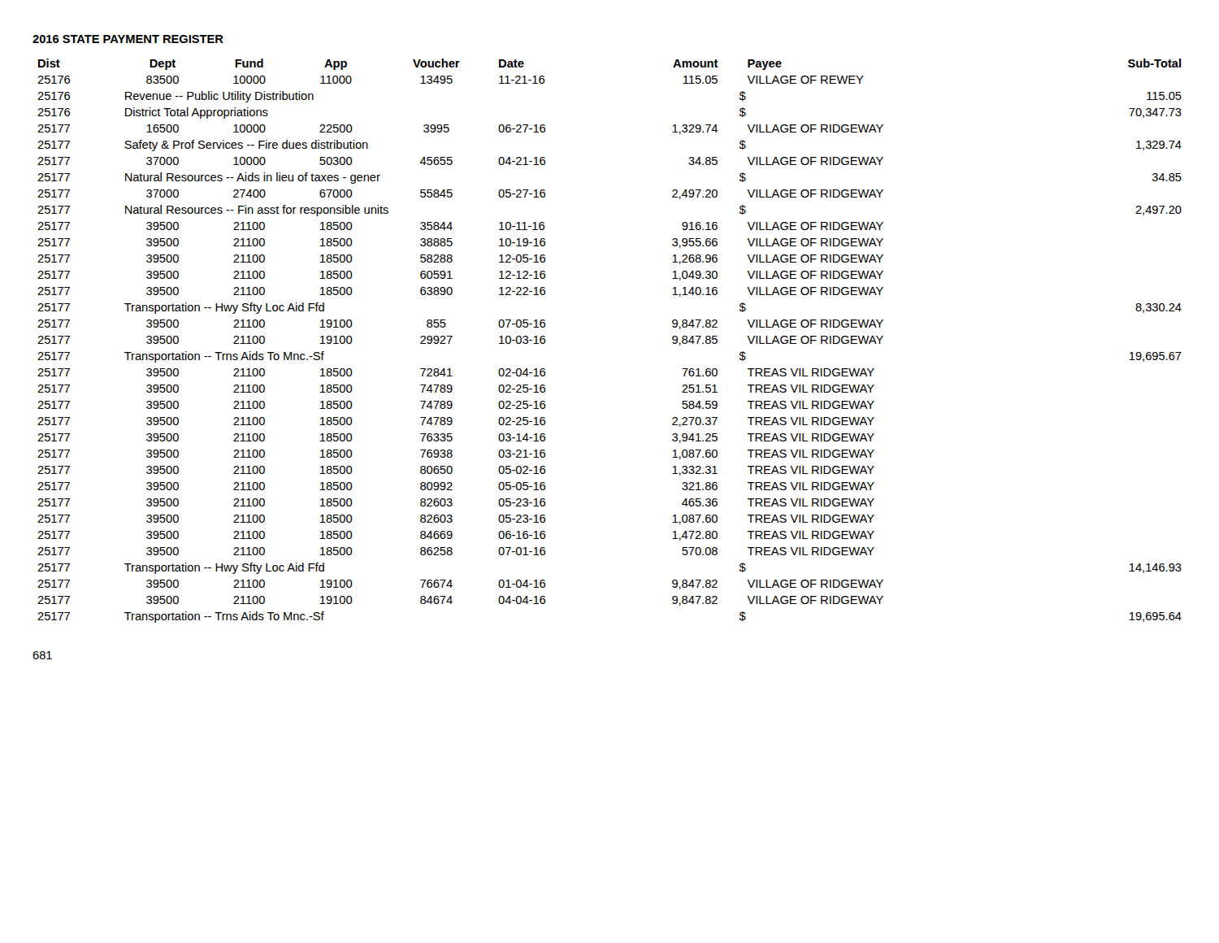2016 STATE PAYMENT REGISTER
| Dist | Dept | Fund | App | Voucher | Date | Amount | Payee | Sub-Total |
| --- | --- | --- | --- | --- | --- | --- | --- | --- |
| 25176 | 83500 | 10000 | 11000 | 13495 | 11-21-16 | 115.05 | VILLAGE OF REWEY | |
| 25176 | Revenue -- Public Utility Distribution | $ | 115.05 |
| 25176 | District Total Appropriations | $ | 70,347.73 |
| 25177 | 16500 | 10000 | 22500 | 3995 | 06-27-16 | 1,329.74 | VILLAGE OF RIDGEWAY | |
| 25177 | Safety & Prof Services -- Fire dues distribution | $ | 1,329.74 |
| 25177 | 37000 | 10000 | 50300 | 45655 | 04-21-16 | 34.85 | VILLAGE OF RIDGEWAY | |
| 25177 | Natural Resources -- Aids in lieu of taxes - gener | $ | 34.85 |
| 25177 | 37000 | 27400 | 67000 | 55845 | 05-27-16 | 2,497.20 | VILLAGE OF RIDGEWAY | |
| 25177 | Natural Resources -- Fin asst for responsible units | $ | 2,497.20 |
| 25177 | 39500 | 21100 | 18500 | 35844 | 10-11-16 | 916.16 | VILLAGE OF RIDGEWAY | |
| 25177 | 39500 | 21100 | 18500 | 38885 | 10-19-16 | 3,955.66 | VILLAGE OF RIDGEWAY | |
| 25177 | 39500 | 21100 | 18500 | 58288 | 12-05-16 | 1,268.96 | VILLAGE OF RIDGEWAY | |
| 25177 | 39500 | 21100 | 18500 | 60591 | 12-12-16 | 1,049.30 | VILLAGE OF RIDGEWAY | |
| 25177 | 39500 | 21100 | 18500 | 63890 | 12-22-16 | 1,140.16 | VILLAGE OF RIDGEWAY | |
| 25177 | Transportation -- Hwy Sfty Loc Aid Ffd | $ | 8,330.24 |
| 25177 | 39500 | 21100 | 19100 | 855 | 07-05-16 | 9,847.82 | VILLAGE OF RIDGEWAY | |
| 25177 | 39500 | 21100 | 19100 | 29927 | 10-03-16 | 9,847.85 | VILLAGE OF RIDGEWAY | |
| 25177 | Transportation -- Trns Aids To Mnc.-Sf | $ | 19,695.67 |
| 25177 | 39500 | 21100 | 18500 | 72841 | 02-04-16 | 761.60 | TREAS VIL RIDGEWAY | |
| 25177 | 39500 | 21100 | 18500 | 74789 | 02-25-16 | 251.51 | TREAS VIL RIDGEWAY | |
| 25177 | 39500 | 21100 | 18500 | 74789 | 02-25-16 | 584.59 | TREAS VIL RIDGEWAY | |
| 25177 | 39500 | 21100 | 18500 | 74789 | 02-25-16 | 2,270.37 | TREAS VIL RIDGEWAY | |
| 25177 | 39500 | 21100 | 18500 | 76335 | 03-14-16 | 3,941.25 | TREAS VIL RIDGEWAY | |
| 25177 | 39500 | 21100 | 18500 | 76938 | 03-21-16 | 1,087.60 | TREAS VIL RIDGEWAY | |
| 25177 | 39500 | 21100 | 18500 | 80650 | 05-02-16 | 1,332.31 | TREAS VIL RIDGEWAY | |
| 25177 | 39500 | 21100 | 18500 | 80992 | 05-05-16 | 321.86 | TREAS VIL RIDGEWAY | |
| 25177 | 39500 | 21100 | 18500 | 82603 | 05-23-16 | 465.36 | TREAS VIL RIDGEWAY | |
| 25177 | 39500 | 21100 | 18500 | 82603 | 05-23-16 | 1,087.60 | TREAS VIL RIDGEWAY | |
| 25177 | 39500 | 21100 | 18500 | 84669 | 06-16-16 | 1,472.80 | TREAS VIL RIDGEWAY | |
| 25177 | 39500 | 21100 | 18500 | 86258 | 07-01-16 | 570.08 | TREAS VIL RIDGEWAY | |
| 25177 | Transportation -- Hwy Sfty Loc Aid Ffd | $ | 14,146.93 |
| 25177 | 39500 | 21100 | 19100 | 76674 | 01-04-16 | 9,847.82 | VILLAGE OF RIDGEWAY | |
| 25177 | 39500 | 21100 | 19100 | 84674 | 04-04-16 | 9,847.82 | VILLAGE OF RIDGEWAY | |
| 25177 | Transportation -- Trns Aids To Mnc.-Sf | $ | 19,695.64 |
681